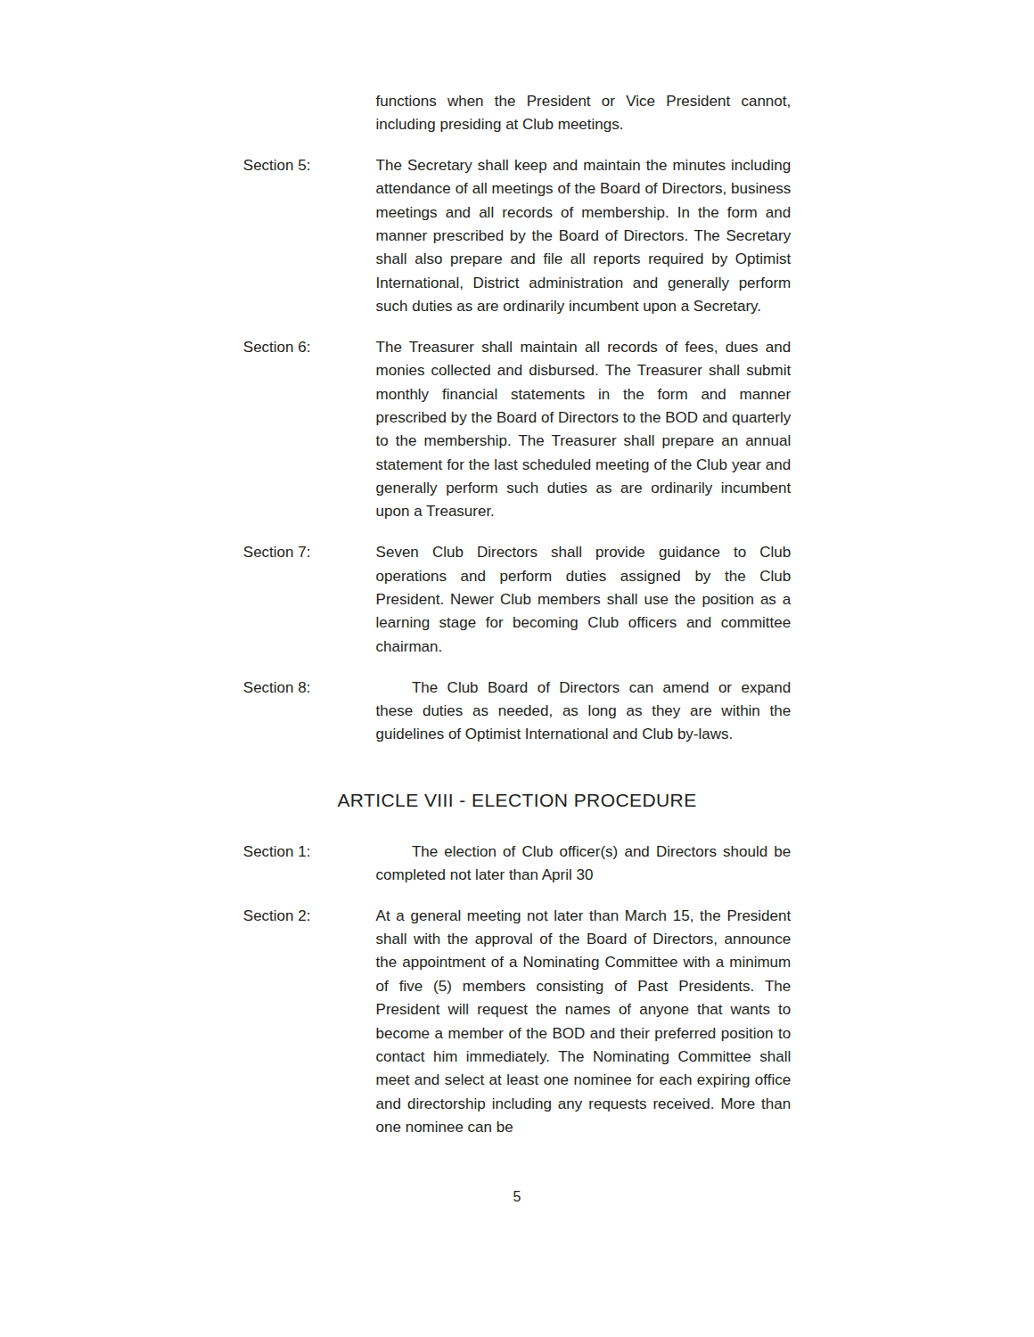functions when the President or Vice President cannot, including presiding at Club meetings.
Section 5:
The Secretary shall keep and maintain the minutes including attendance of all meetings of the Board of Directors, business meetings and all records of membership. In the form and manner prescribed by the Board of Directors. The Secretary shall also prepare and file all reports required by Optimist International, District administration and generally perform such duties as are ordinarily incumbent upon a Secretary.
Section 6:
The Treasurer shall maintain all records of fees, dues and monies collected and disbursed. The Treasurer shall submit monthly financial statements in the form and manner prescribed by the Board of Directors to the BOD and quarterly to the membership. The Treasurer shall prepare an annual statement for the last scheduled meeting of the Club year and generally perform such duties as are ordinarily incumbent upon a Treasurer.
Section 7:
Seven Club Directors shall provide guidance to Club operations and perform duties assigned by the Club President. Newer Club members shall use the position as a learning stage for becoming Club officers and committee chairman.
Section 8:
The Club Board of Directors can amend or expand these duties as needed, as long as they are within the guidelines of Optimist International and Club by-laws.
ARTICLE VIII - ELECTION PROCEDURE
Section 1:
The election of Club officer(s) and Directors should be completed not later than April 30
Section 2:
At a general meeting not later than March 15, the President shall with the approval of the Board of Directors, announce the appointment of a Nominating Committee with a minimum of five (5) members consisting of Past Presidents. The President will request the names of anyone that wants to become a member of the BOD and their preferred position to contact him immediately. The Nominating Committee shall meet and select at least one nominee for each expiring office and directorship including any requests received. More than one nominee can be
5